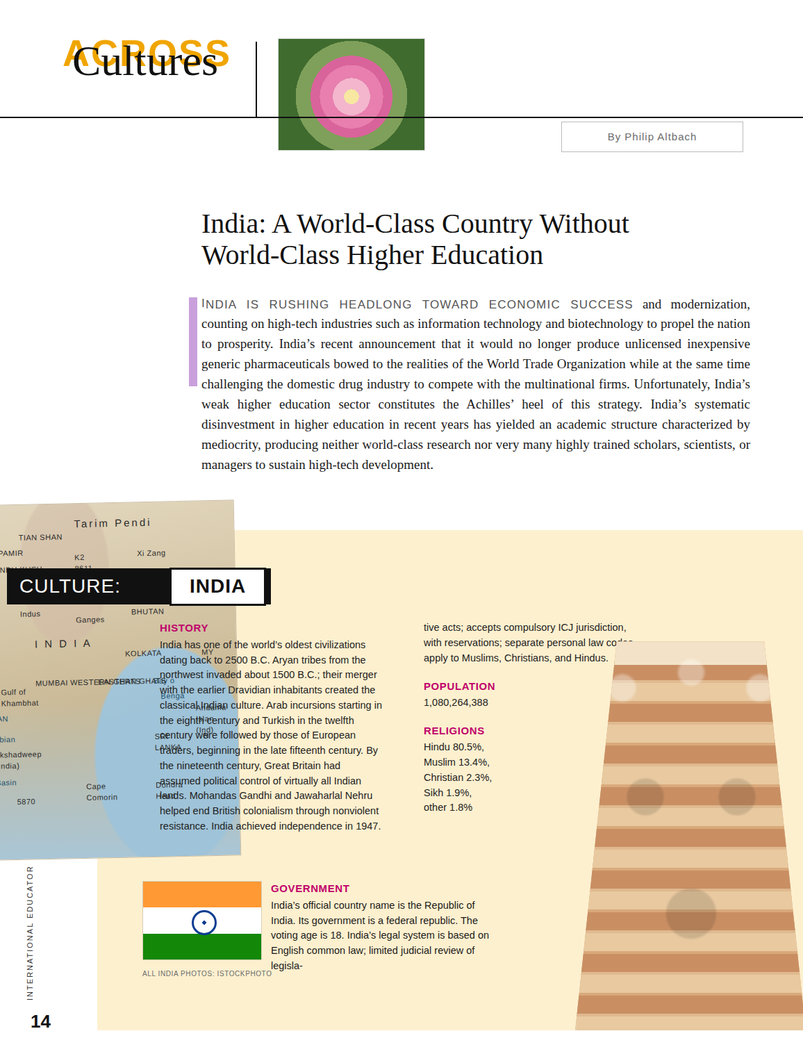ACROSS Cultures
By Philip Altbach
India: A World-Class Country Without
World-Class Higher Education
INDIA IS RUSHING HEADLONG TOWARD ECONOMIC SUCCESS and modernization, counting on high-tech industries such as information technology and biotechnology to propel the nation to prosperity. India’s recent announcement that it would no longer pro­duce unlicensed inexpensive generic pharmaceuticals bowed to the realities of the World Trade Organization while at the same time challenging the domestic drug industry to compete with the multinational firms. Unfortunately, India’s weak higher education sec­tor constitutes the Achilles’ heel of this strategy. India’s systematic disinvestment in higher education in recent years has yielded an academic structure characterized by mediocrity, producing neither world-class research nor very many highly trained scholars, scientists, or managers to sustain high-tech development.
Tarim Pendi TIAN SHAN PAMIR HINDU KUSH K2
8611 KUN LUN SHAN Xi Zang DELHI NEPAL Mt. Everest
8848 Indus Ganges BHUTAN I N D I A KOLKATA MY MUMBAI Bay o Benga Gulf of
Khambhat EASTERN GHATS WESTERN GHATS IAN abian akshadweep
(India) Basin SRI
LANKA N Andama
Islan
(Ind) Cape
Comorin Dondra
Head 5870
CULTURE: INDIA
History
India has one of the world’s oldest civiliza­tions dating back to 2500 B.C. Aryan tribes from the northwest invaded about 1500 B.C.; their merger with the earlier Dravid­ian inhabitants created the classical Indian culture. Arab incursions starting in the eighth century and Turkish in the twelfth century were followed by those of Euro­pean traders, beginning in the late fifteenth century. By the nineteenth century, Great Britain had assumed political control of virtually all Indian lands. Mohandas Gandhi and Jawaharlal Nehru helped end British colonialism through nonviolent resistance. India achieved independence in 1947.
tive acts; accepts compulsory ICJ jurisdic­tion, with reservations; separate personal law codes apply to Muslims, Christians, and Hindus.
Population
1,080,264,388
Religions
Hindu 80.5%,
Muslim 13.4%,
Christian 2.3%,
Sikh 1.9%,
other 1.8%
Government
India’s official country name is the Republic of India. Its government is a fed­eral republic. The voting age is 18. India’s legal system is based on English com­mon law; limited judicial review of legisla-
All India photos: iStockphoto
INTERNATIONAL EDUCATOR
14